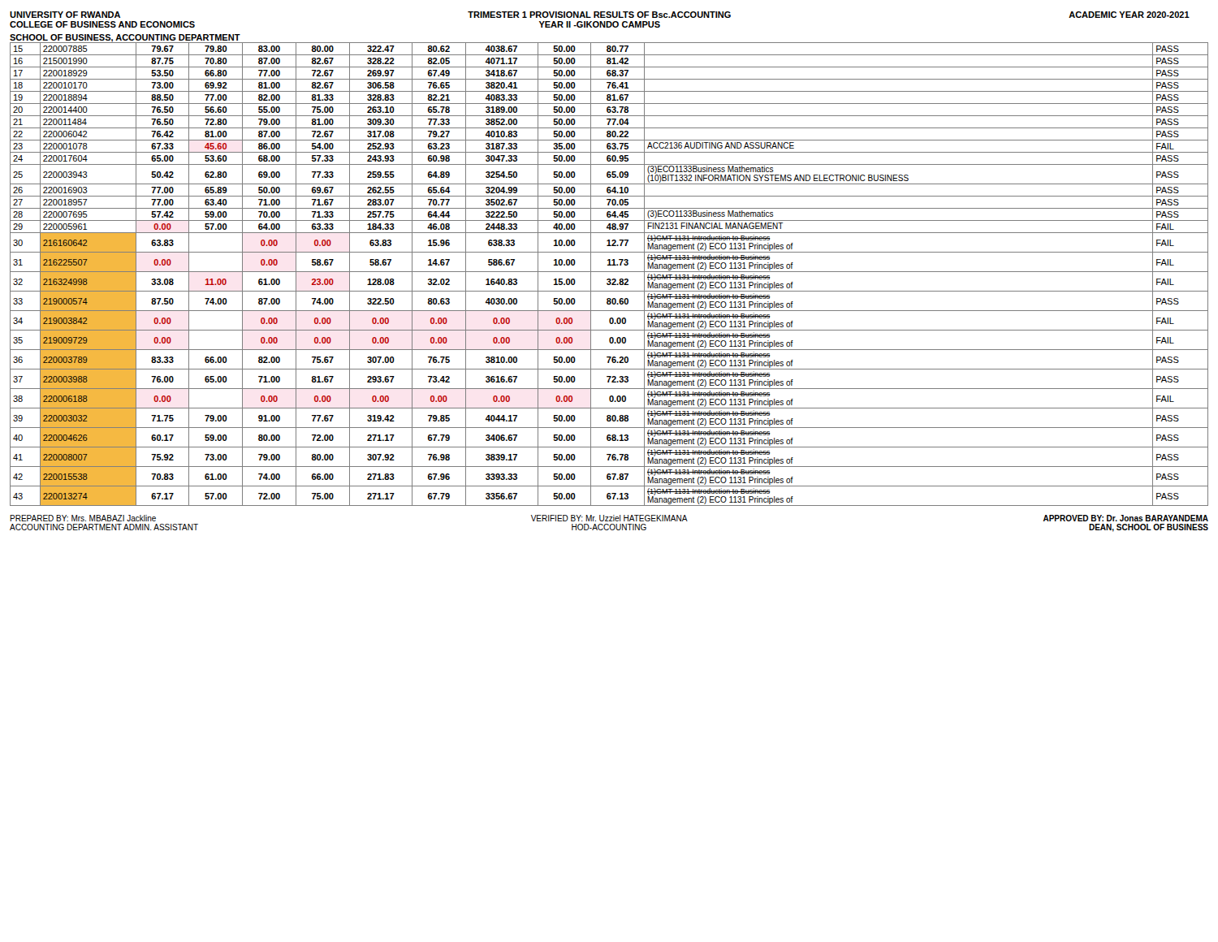UNIVERSITY OF RWANDA
COLLEGE OF BUSINESS AND ECONOMICS
TRIMESTER 1 PROVISIONAL RESULTS OF Bsc.ACCOUNTING
YEAR II -GIKONDO CAMPUS
ACADEMIC YEAR 2020-2021
SCHOOL OF BUSINESS, ACCOUNTING DEPARTMENT
| 15 | 220007885 | 79.67 | 79.80 | 83.00 | 80.00 | 322.47 | 80.62 | 4038.67 | 50.00 | 80.77 | | PASS |
| 16 | 215001990 | 87.75 | 70.80 | 87.00 | 82.67 | 328.22 | 82.05 | 4071.17 | 50.00 | 81.42 | | PASS |
| 17 | 220018929 | 53.50 | 66.80 | 77.00 | 72.67 | 269.97 | 67.49 | 3418.67 | 50.00 | 68.37 | | PASS |
| 18 | 220010170 | 73.00 | 69.92 | 81.00 | 82.67 | 306.58 | 76.65 | 3820.41 | 50.00 | 76.41 | | PASS |
| 19 | 220018894 | 88.50 | 77.00 | 82.00 | 81.33 | 328.83 | 82.21 | 4083.33 | 50.00 | 81.67 | | PASS |
| 20 | 220014400 | 76.50 | 56.60 | 55.00 | 75.00 | 263.10 | 65.78 | 3189.00 | 50.00 | 63.78 | | PASS |
| 21 | 220011484 | 76.50 | 72.80 | 79.00 | 81.00 | 309.30 | 77.33 | 3852.00 | 50.00 | 77.04 | | PASS |
| 22 | 220006042 | 76.42 | 81.00 | 87.00 | 72.67 | 317.08 | 79.27 | 4010.83 | 50.00 | 80.22 | | PASS |
| 23 | 220001078 | 67.33 | 45.60 | 86.00 | 54.00 | 252.93 | 63.23 | 3187.33 | 35.00 | 63.75 | ACC2136 AUDITING AND ASSURANCE | FAIL |
| 24 | 220017604 | 65.00 | 53.60 | 68.00 | 57.33 | 243.93 | 60.98 | 3047.33 | 50.00 | 60.95 | | PASS |
| 25 | 220003943 | 50.42 | 62.80 | 69.00 | 77.33 | 259.55 | 64.89 | 3254.50 | 50.00 | 65.09 | (3)ECO1133Business Mathematics (10)BIT1332 INFORMATION SYSTEMS AND ELECTRONIC BUSINESS | PASS |
| 26 | 220016903 | 77.00 | 65.89 | 50.00 | 69.67 | 262.55 | 65.64 | 3204.99 | 50.00 | 64.10 | | PASS |
| 27 | 220018957 | 77.00 | 63.40 | 71.00 | 71.67 | 283.07 | 70.77 | 3502.67 | 50.00 | 70.05 | | PASS |
| 28 | 220007695 | 57.42 | 59.00 | 70.00 | 71.33 | 257.75 | 64.44 | 3222.50 | 50.00 | 64.45 | (3)ECO1133Business Mathematics | PASS |
| 29 | 220005961 | 0.00 | 57.00 | 64.00 | 63.33 | 184.33 | 46.08 | 2448.33 | 40.00 | 48.97 | FIN2131 FINANCIAL MANAGEMENT | FAIL |
| 30 | 216160642 | 63.83 | | 0.00 | 0.00 | 63.83 | 15.96 | 638.33 | 10.00 | 12.77 | (1)GMT 1131 Introduction to Business Management (2) ECO 1131 Principles of | FAIL |
| 31 | 216225507 | 0.00 | | 0.00 | 58.67 | 58.67 | 14.67 | 586.67 | 10.00 | 11.73 | (1)GMT 1131 Introduction to Business Management (2) ECO 1131 Principles of | FAIL |
| 32 | 216324998 | 33.08 | 11.00 | 61.00 | 23.00 | 128.08 | 32.02 | 1640.83 | 15.00 | 32.82 | (1)GMT 1131 Introduction to Business Management (2) ECO 1131 Principles of | FAIL |
| 33 | 219000574 | 87.50 | 74.00 | 87.00 | 74.00 | 322.50 | 80.63 | 4030.00 | 50.00 | 80.60 | (1)GMT 1131 Introduction to Business Management (2) ECO 1131 Principles of | PASS |
| 34 | 219003842 | 0.00 | | 0.00 | 0.00 | 0.00 | 0.00 | 0.00 | 0.00 | 0.00 | (1)GMT 1131 Introduction to Business Management (2) ECO 1131 Principles of | FAIL |
| 35 | 219009729 | 0.00 | | 0.00 | 0.00 | 0.00 | 0.00 | 0.00 | 0.00 | 0.00 | (1)GMT 1131 Introduction to Business Management (2) ECO 1131 Principles of | FAIL |
| 36 | 220003789 | 83.33 | 66.00 | 82.00 | 75.67 | 307.00 | 76.75 | 3810.00 | 50.00 | 76.20 | (1)GMT 1131 Introduction to Business Management (2) ECO 1131 Principles of | PASS |
| 37 | 220003988 | 76.00 | 65.00 | 71.00 | 81.67 | 293.67 | 73.42 | 3616.67 | 50.00 | 72.33 | (1)GMT 1131 Introduction to Business Management (2) ECO 1131 Principles of | PASS |
| 38 | 220006188 | 0.00 | | 0.00 | 0.00 | 0.00 | 0.00 | 0.00 | 0.00 | 0.00 | (1)GMT 1131 Introduction to Business Management (2) ECO 1131 Principles of | FAIL |
| 39 | 220003032 | 71.75 | 79.00 | 91.00 | 77.67 | 319.42 | 79.85 | 4044.17 | 50.00 | 80.88 | (1)GMT 1131 Introduction to Business Management (2) ECO 1131 Principles of | PASS |
| 40 | 220004626 | 60.17 | 59.00 | 80.00 | 72.00 | 271.17 | 67.79 | 3406.67 | 50.00 | 68.13 | (1)GMT 1131 Introduction to Business Management (2) ECO 1131 Principles of | PASS |
| 41 | 220008007 | 75.92 | 73.00 | 79.00 | 80.00 | 307.92 | 76.98 | 3839.17 | 50.00 | 76.78 | (1)GMT 1131 Introduction to Business Management (2) ECO 1131 Principles of | PASS |
| 42 | 220015538 | 70.83 | 61.00 | 74.00 | 66.00 | 271.83 | 67.96 | 3393.33 | 50.00 | 67.87 | (1)GMT 1131 Introduction to Business Management (2) ECO 1131 Principles of | PASS |
| 43 | 220013274 | 67.17 | 57.00 | 72.00 | 75.00 | 271.17 | 67.79 | 3356.67 | 50.00 | 67.13 | (1)GMT 1131 Introduction to Business Management (2) ECO 1131 Principles of | PASS |
PREPARED BY: Mrs. MBABAZI Jackline
ACCOUNTING DEPARTMENT ADMIN. ASSISTANT
VERIFIED BY: Mr. Uzziel HATEGEKIMANA
HOD-ACCOUNTING
APPROVED BY: Dr. Jonas BARAYANDEMA
DEAN, SCHOOL OF BUSINESS